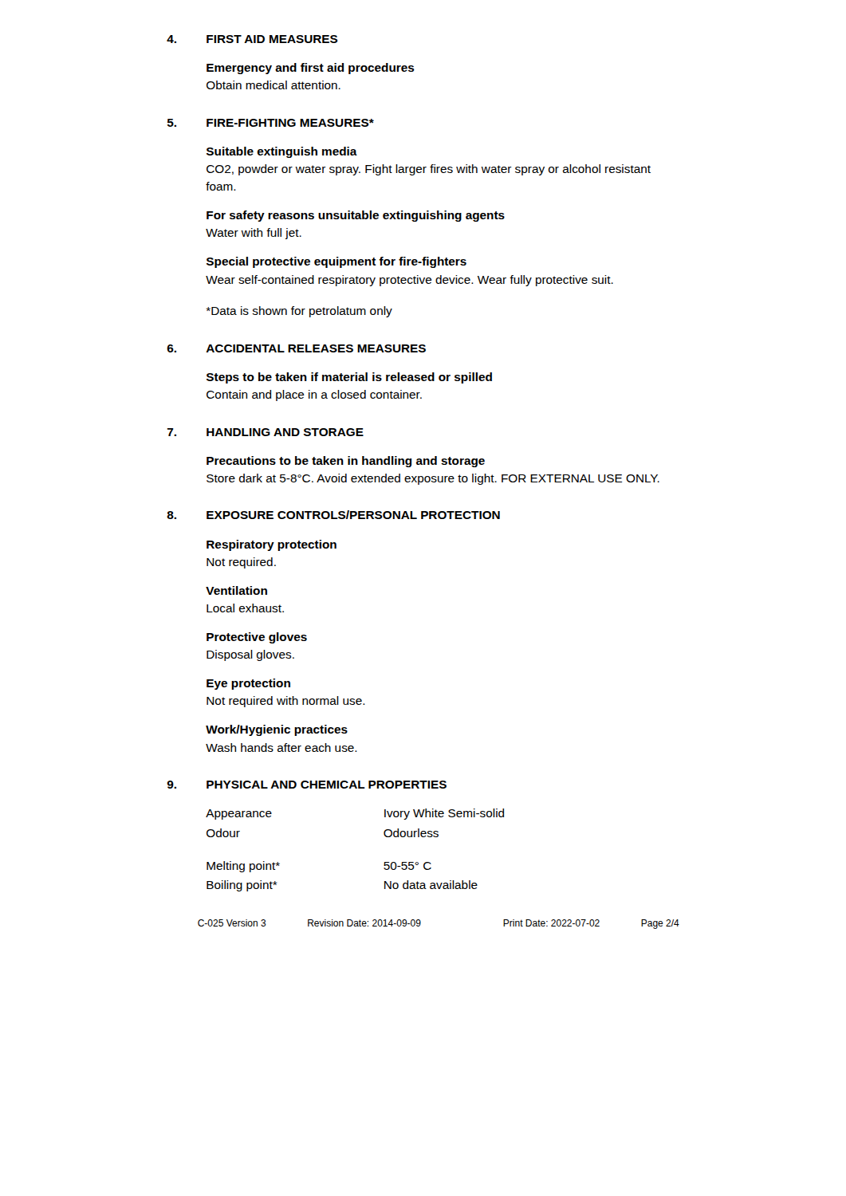4. FIRST AID MEASURES
Emergency and first aid procedures
Obtain medical attention.
5. FIRE-FIGHTING MEASURES*
Suitable extinguish media
CO2, powder or water spray. Fight larger fires with water spray or alcohol resistant foam.
For safety reasons unsuitable extinguishing agents
Water with full jet.
Special protective equipment for fire-fighters
Wear self-contained respiratory protective device. Wear fully protective suit.
*Data is shown for petrolatum only
6. ACCIDENTAL RELEASES MEASURES
Steps to be taken if material is released or spilled
Contain and place in a closed container.
7. HANDLING AND STORAGE
Precautions to be taken in handling and storage
Store dark at 5-8°C. Avoid extended exposure to light. FOR EXTERNAL USE ONLY.
8. EXPOSURE CONTROLS/PERSONAL PROTECTION
Respiratory protection
Not required.
Ventilation
Local exhaust.
Protective gloves
Disposal gloves.
Eye protection
Not required with normal use.
Work/Hygienic practices
Wash hands after each use.
9. PHYSICAL AND CHEMICAL PROPERTIES
| Appearance | Ivory White Semi-solid |
| Odour | Odourless |
| Melting point* | 50-55° C |
| Boiling point* | No data available |
C-025 Version 3 Revision Date: 2014-09-09 Print Date: 2022-07-02 Page 2/4